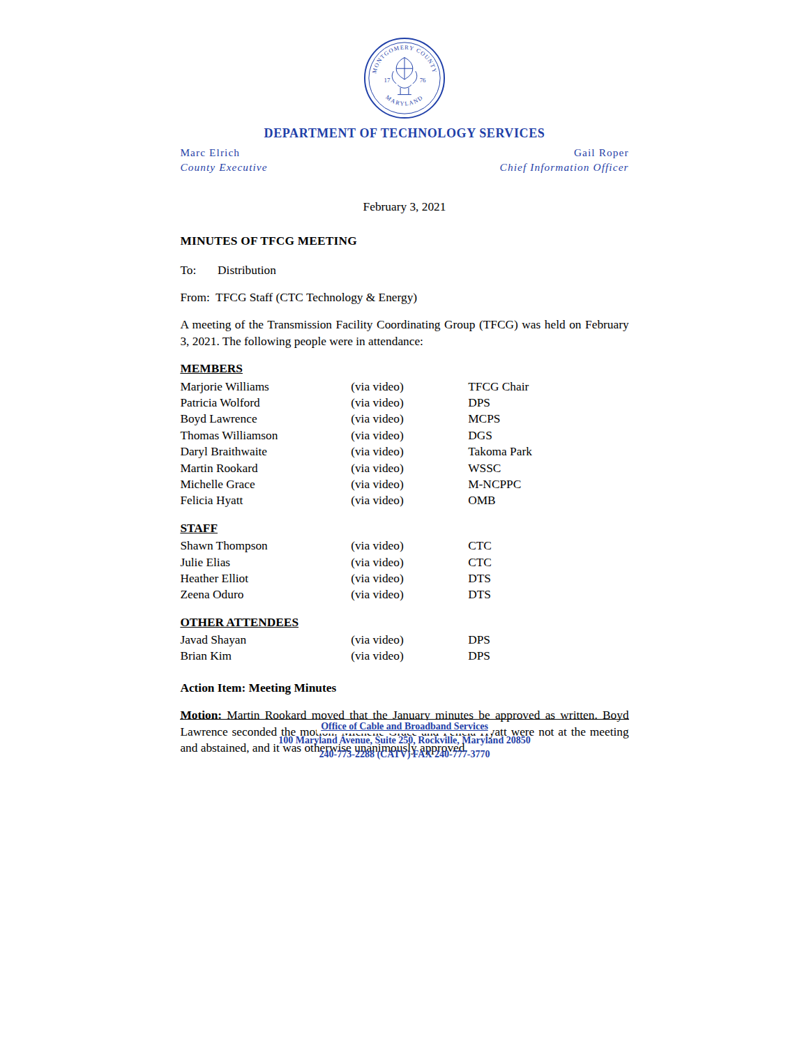MONTGOMERY COUNTY MARYLAND 17 76
DEPARTMENT OF TECHNOLOGY SERVICES
| Marc Elrich | Gail Roper |
| County Executive | Chief Information Officer |
February 3, 2021
MINUTES OF TFCG MEETING
To: Distribution
From: TFCG Staff (CTC Technology & Energy)
A meeting of the Transmission Facility Coordinating Group (TFCG) was held on February 3, 2021. The following people were in attendance:
MEMBERS
| Marjorie Williams | (via video) | TFCG Chair |
| Patricia Wolford | (via video) | DPS |
| Boyd Lawrence | (via video) | MCPS |
| Thomas Williamson | (via video) | DGS |
| Daryl Braithwaite | (via video) | Takoma Park |
| Martin Rookard | (via video) | WSSC |
| Michelle Grace | (via video) | M-NCPPC |
| Felicia Hyatt | (via video) | OMB |
STAFF
| Shawn Thompson | (via video) | CTC |
| Julie Elias | (via video) | CTC |
| Heather Elliot | (via video) | DTS |
| Zeena Oduro | (via video) | DTS |
OTHER ATTENDEES
| Javad Shayan | (via video) | DPS |
| Brian Kim | (via video) | DPS |
Action Item: Meeting Minutes
Motion: Martin Rookard moved that the January minutes be approved as written. Boyd Lawrence seconded the motion. Michelle Grace and Felicia Hyatt were not at the meeting and abstained, and it was otherwise unanimously approved.
Office of Cable and Broadband Services 100 Maryland Avenue, Suite 250, Rockville, Maryland 20850 240-773-2288 (CATV) FAX 240-777-3770